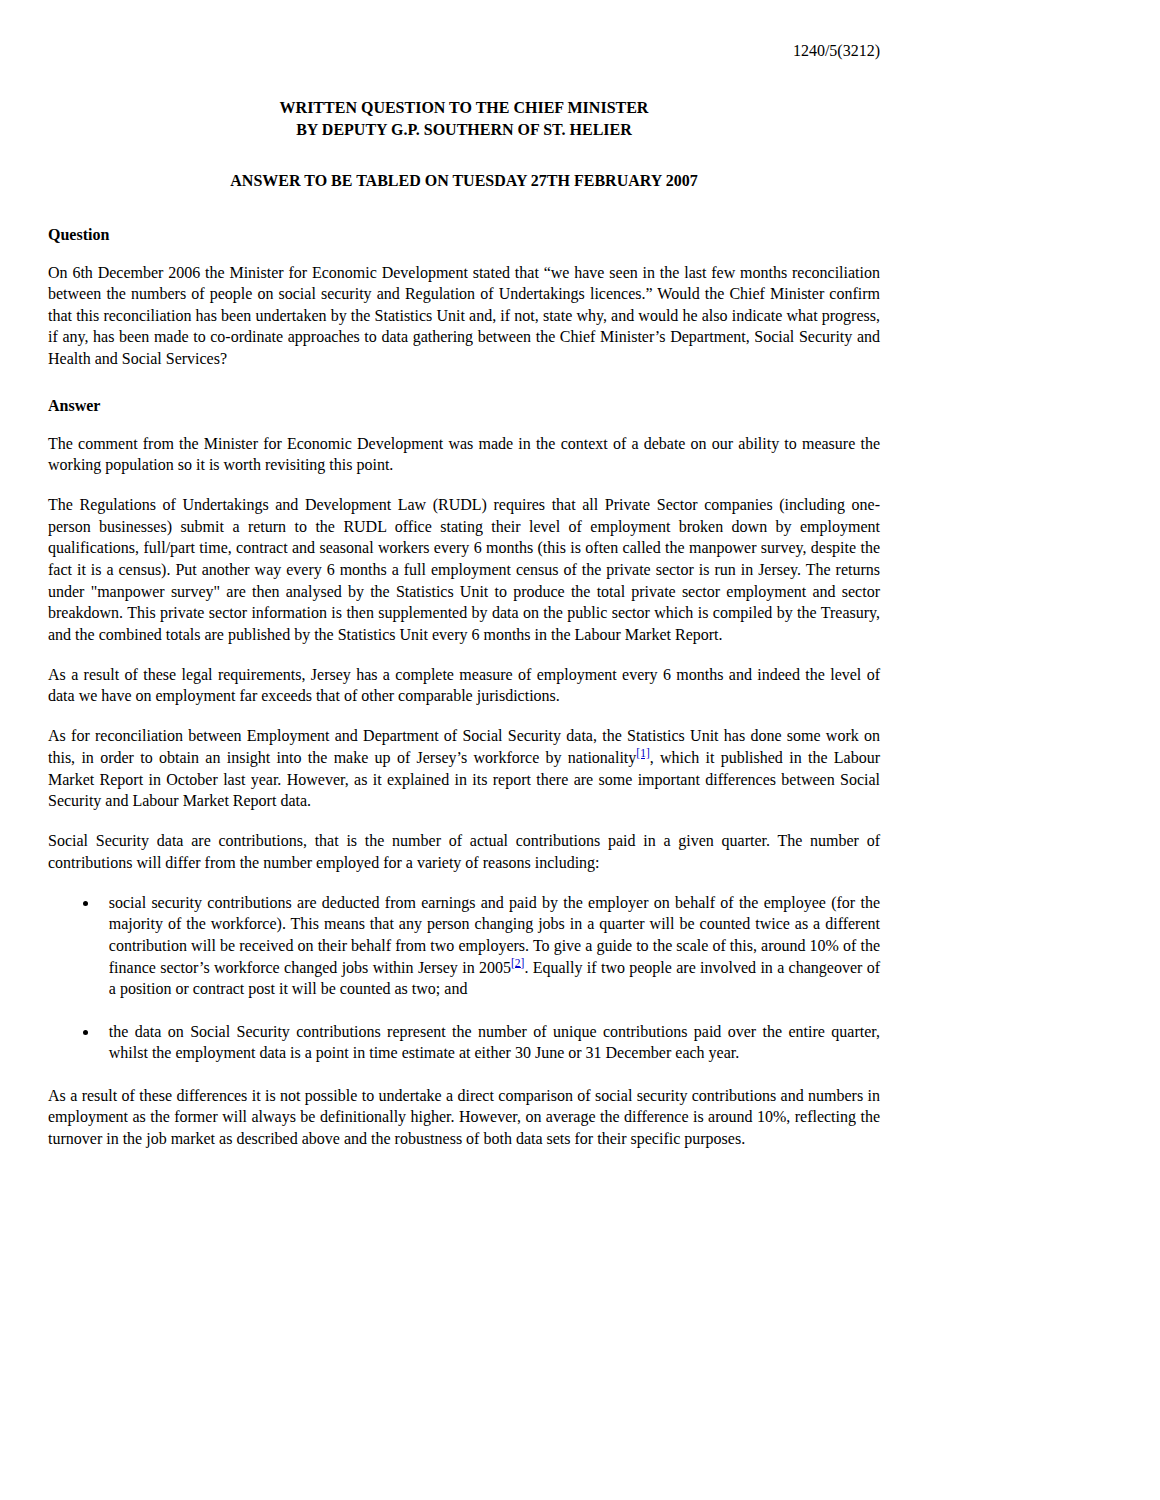1240/5(3212)
Written Question to the Chief Minister
by Deputy G.P. Southern of St. Helier
Answer to be tabled on Tuesday 27th February 2007
Question
On 6th December 2006 the Minister for Economic Development stated that “we have seen in the last few months reconciliation between the numbers of people on social security and Regulation of Undertakings licences.” Would the Chief Minister confirm that this reconciliation has been undertaken by the Statistics Unit and, if not, state why, and would he also indicate what progress, if any, has been made to co-ordinate approaches to data gathering between the Chief Minister’s Department, Social Security and Health and Social Services?
Answer
The comment from the Minister for Economic Development was made in the context of a debate on our ability to measure the working population so it is worth revisiting this point.
The Regulations of Undertakings and Development Law (RUDL) requires that all Private Sector companies (including one-person businesses) submit a return to the RUDL office stating their level of employment broken down by employment qualifications, full/part time, contract and seasonal workers every 6 months (this is often called the manpower survey, despite the fact it is a census). Put another way every 6 months a full employment census of the private sector is run in Jersey. The returns under "manpower survey" are then analysed by the Statistics Unit to produce the total private sector employment and sector breakdown. This private sector information is then supplemented by data on the public sector which is compiled by the Treasury, and the combined totals are published by the Statistics Unit every 6 months in the Labour Market Report.
As a result of these legal requirements, Jersey has a complete measure of employment every 6 months and indeed the level of data we have on employment far exceeds that of other comparable jurisdictions.
As for reconciliation between Employment and Department of Social Security data, the Statistics Unit has done some work on this, in order to obtain an insight into the make up of Jersey’s workforce by nationality[1], which it published in the Labour Market Report in October last year. However, as it explained in its report there are some important differences between Social Security and Labour Market Report data.
Social Security data are contributions, that is the number of actual contributions paid in a given quarter. The number of contributions will differ from the number employed for a variety of reasons including:
social security contributions are deducted from earnings and paid by the employer on behalf of the employee (for the majority of the workforce). This means that any person changing jobs in a quarter will be counted twice as a different contribution will be received on their behalf from two employers. To give a guide to the scale of this, around 10% of the finance sector’s workforce changed jobs within Jersey in 2005[2]. Equally if two people are involved in a changeover of a position or contract post it will be counted as two; and
the data on Social Security contributions represent the number of unique contributions paid over the entire quarter, whilst the employment data is a point in time estimate at either 30 June or 31 December each year.
As a result of these differences it is not possible to undertake a direct comparison of social security contributions and numbers in employment as the former will always be definitionally higher. However, on average the difference is around 10%, reflecting the turnover in the job market as described above and the robustness of both data sets for their specific purposes.